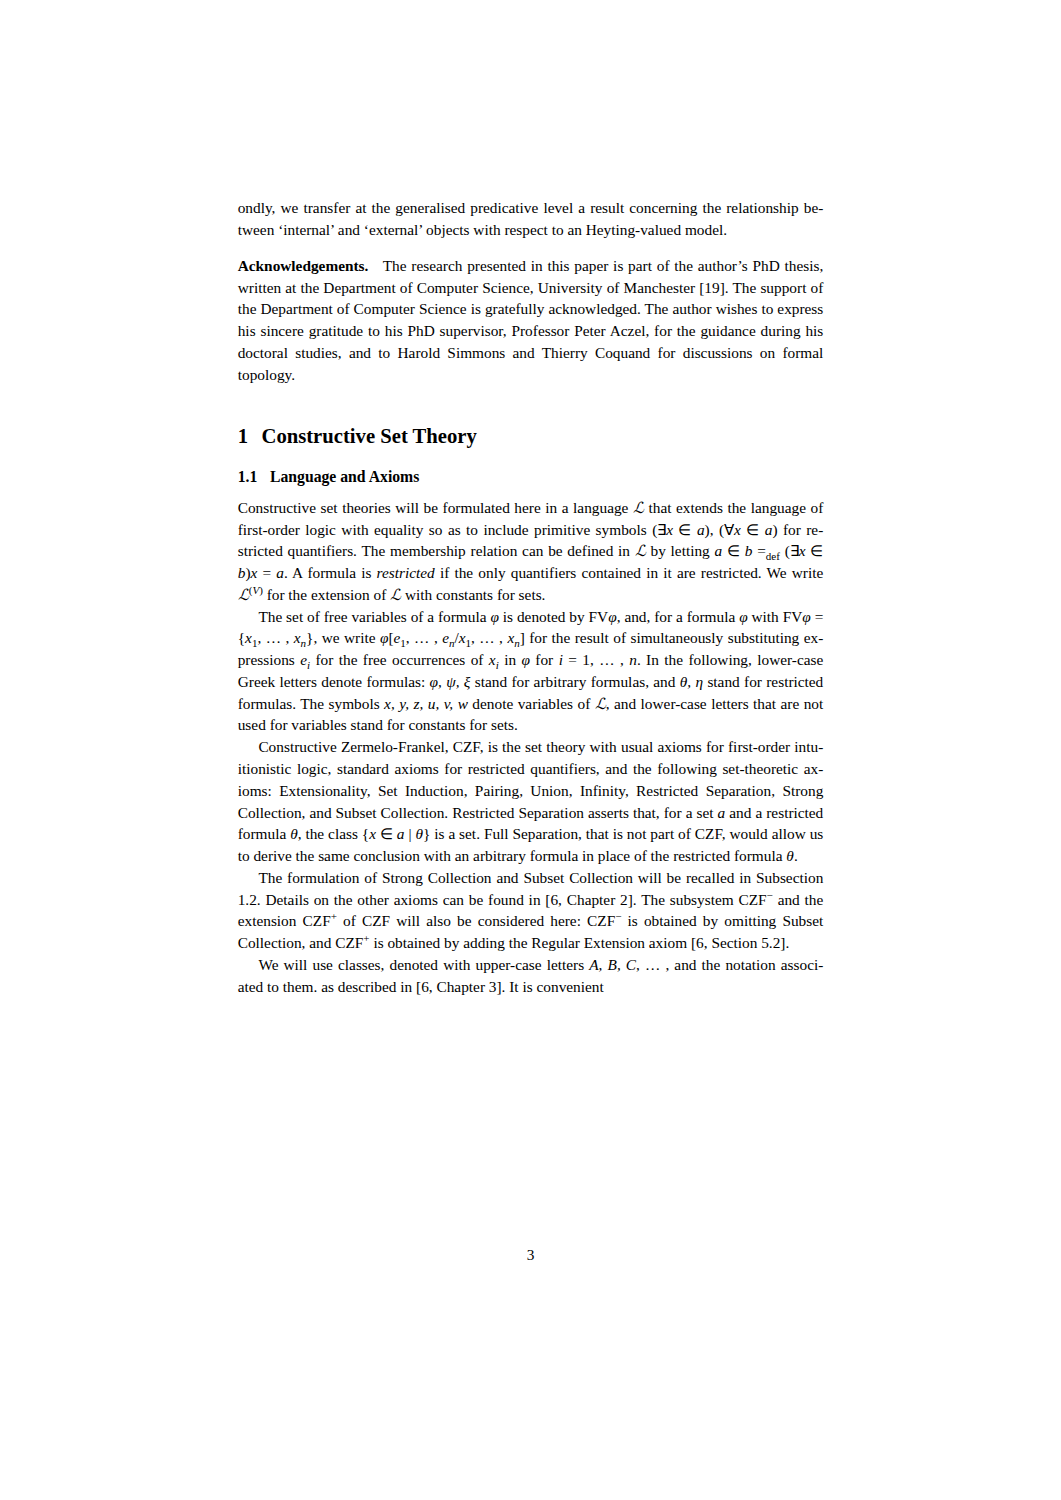ondly, we transfer at the generalised predicative level a result concerning the relationship between ‘internal’ and ‘external’ objects with respect to an Heyting-valued model.
Acknowledgements. The research presented in this paper is part of the author’s PhD thesis, written at the Department of Computer Science, University of Manchester [19]. The support of the Department of Computer Science is gratefully acknowledged. The author wishes to express his sincere gratitude to his PhD supervisor, Professor Peter Aczel, for the guidance during his doctoral studies, and to Harold Simmons and Thierry Coquand for discussions on formal topology.
1 Constructive Set Theory
1.1 Language and Axioms
Constructive set theories will be formulated here in a language ℒ that extends the language of first-order logic with equality so as to include primitive symbols (∃x ∈ a), (∀x ∈ a) for restricted quantifiers. The membership relation can be defined in ℒ by letting a ∈ b =def (∃x ∈ b)x = a. A formula is restricted if the only quantifiers contained in it are restricted. We write ℒ(V) for the extension of ℒ with constants for sets.
The set of free variables of a formula φ is denoted by FVφ, and, for a formula φ with FVφ = {x1, … , xn}, we write φ[e1, … , en/x1, … , xn] for the result of simultaneously substituting expressions ei for the free occurrences of xi in φ for i = 1, … , n. In the following, lower-case Greek letters denote formulas: φ, ψ, ξ stand for arbitrary formulas, and θ, η stand for restricted formulas. The symbols x, y, z, u, v, w denote variables of ℒ, and lower-case letters that are not used for variables stand for constants for sets.
Constructive Zermelo-Frankel, CZF, is the set theory with usual axioms for first-order intuitionistic logic, standard axioms for restricted quantifiers, and the following set-theoretic axioms: Extensionality, Set Induction, Pairing, Union, Infinity, Restricted Separation, Strong Collection, and Subset Collection. Restricted Separation asserts that, for a set a and a restricted formula θ, the class {x ∈ a | θ} is a set. Full Separation, that is not part of CZF, would allow us to derive the same conclusion with an arbitrary formula in place of the restricted formula θ.
The formulation of Strong Collection and Subset Collection will be recalled in Subsection 1.2. Details on the other axioms can be found in [6, Chapter 2]. The subsystem CZF− and the extension CZF+ of CZF will also be considered here: CZF− is obtained by omitting Subset Collection, and CZF+ is obtained by adding the Regular Extension axiom [6, Section 5.2].
We will use classes, denoted with upper-case letters A, B, C, … , and the notation associated to them. as described in [6, Chapter 3]. It is convenient
3